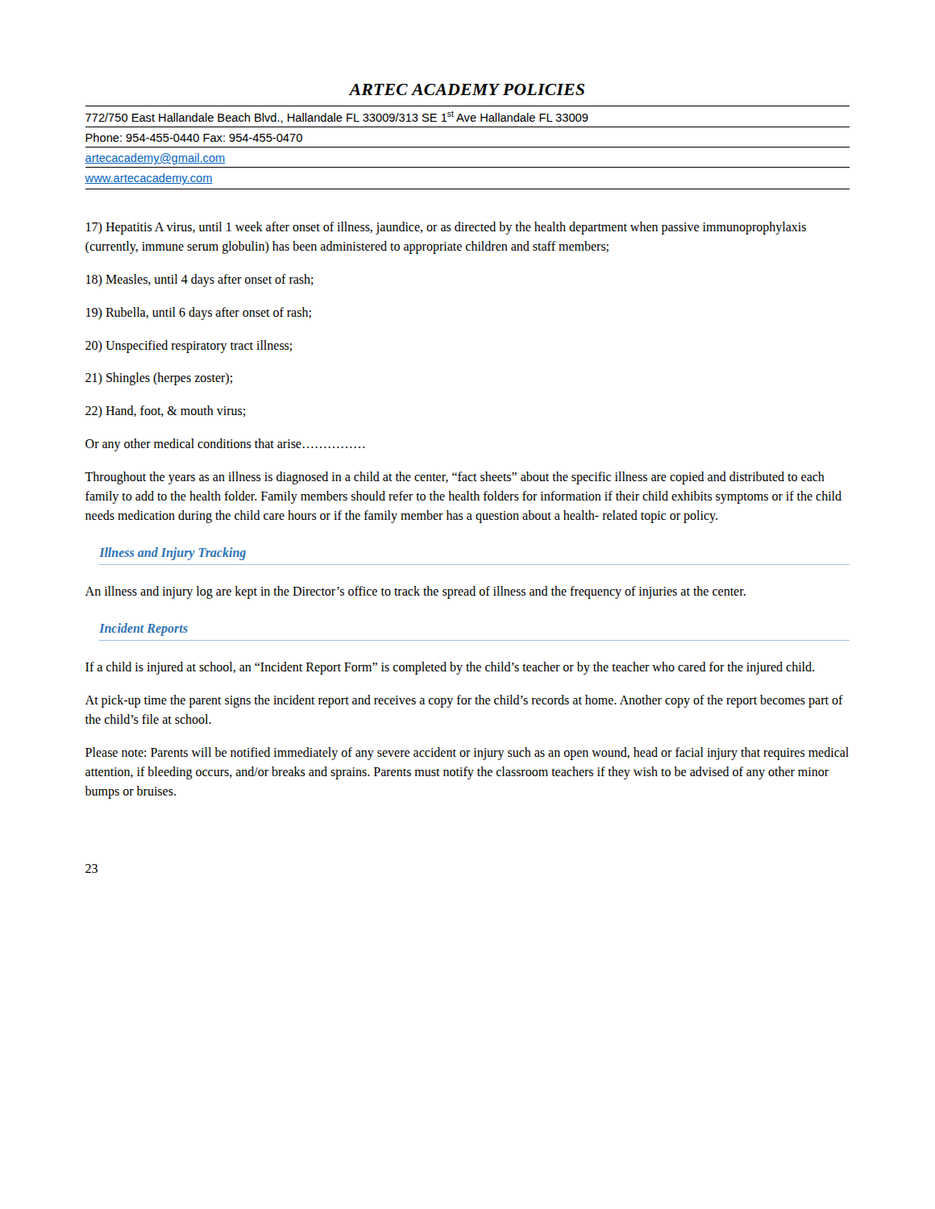ARTEC ACADEMY POLICIES
772/750 East Hallandale Beach Blvd., Hallandale FL 33009/313 SE 1st Ave Hallandale FL 33009
Phone: 954-455-0440 Fax: 954-455-0470
artecacademy@gmail.com
www.artecacademy.com
17) Hepatitis A virus, until 1 week after onset of illness, jaundice, or as directed by the health department when passive immunoprophylaxis (currently, immune serum globulin) has been administered to appropriate children and staff members;
18) Measles, until 4 days after onset of rash;
19) Rubella, until 6 days after onset of rash;
20) Unspecified respiratory tract illness;
21) Shingles (herpes zoster);
22) Hand, foot, & mouth virus;
Or any other medical conditions that arise……………
Throughout the years as an illness is diagnosed in a child at the center, “fact sheets” about the specific illness are copied and distributed to each family to add to the health folder. Family members should refer to the health folders for information if their child exhibits symptoms or if the child needs medication during the child care hours or if the family member has a question about a health- related topic or policy.
Illness and Injury Tracking
An illness and injury log are kept in the Director’s office to track the spread of illness and the frequency of injuries at the center.
Incident Reports
If a child is injured at school, an “Incident Report Form” is completed by the child’s teacher or by the teacher who cared for the injured child.
At pick-up time the parent signs the incident report and receives a copy for the child’s records at home. Another copy of the report becomes part of the child’s file at school.
Please note: Parents will be notified immediately of any severe accident or injury such as an open wound, head or facial injury that requires medical attention, if bleeding occurs, and/or breaks and sprains. Parents must notify the classroom teachers if they wish to be advised of any other minor bumps or bruises.
23